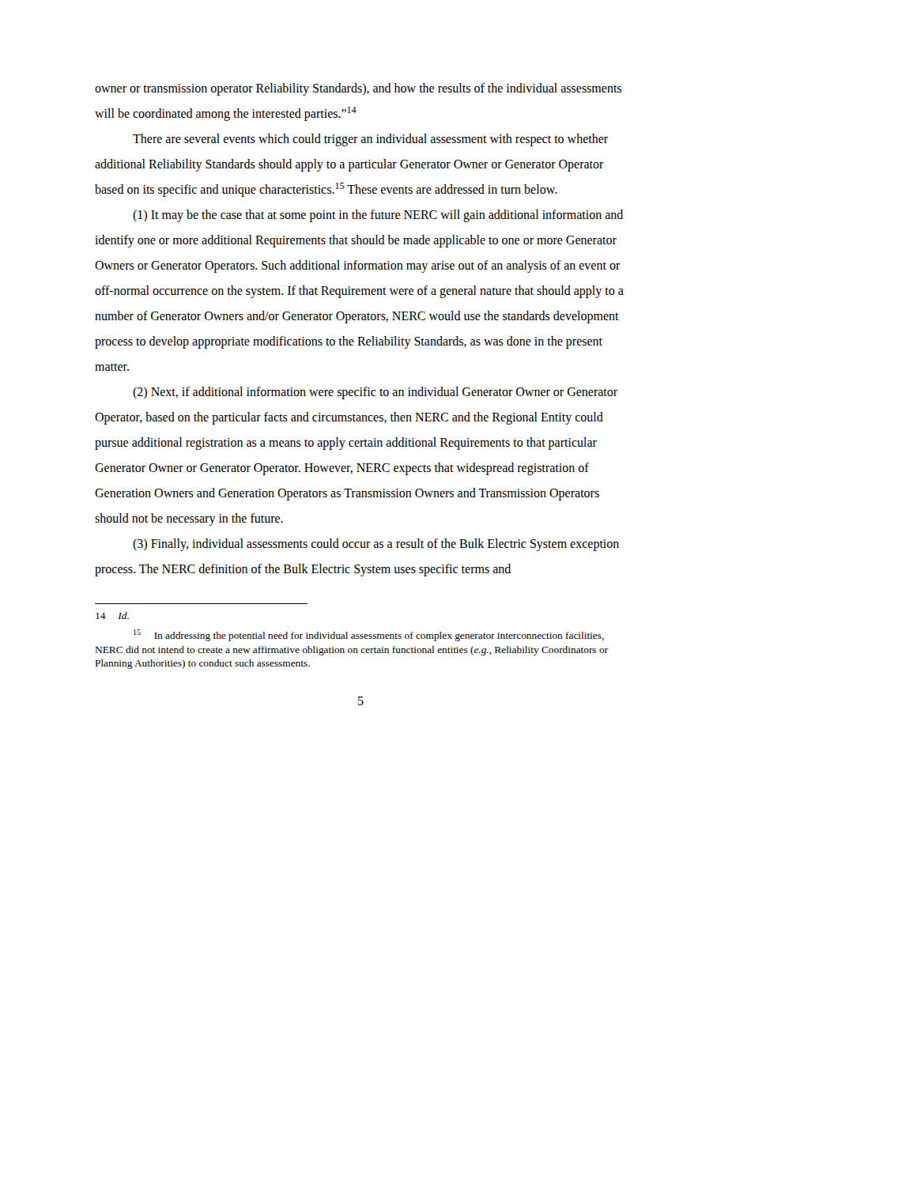owner or transmission operator Reliability Standards), and how the results of the individual assessments will be coordinated among the interested parties.”14
There are several events which could trigger an individual assessment with respect to whether additional Reliability Standards should apply to a particular Generator Owner or Generator Operator based on its specific and unique characteristics.15 These events are addressed in turn below.
(1) It may be the case that at some point in the future NERC will gain additional information and identify one or more additional Requirements that should be made applicable to one or more Generator Owners or Generator Operators. Such additional information may arise out of an analysis of an event or off-normal occurrence on the system. If that Requirement were of a general nature that should apply to a number of Generator Owners and/or Generator Operators, NERC would use the standards development process to develop appropriate modifications to the Reliability Standards, as was done in the present matter.
(2) Next, if additional information were specific to an individual Generator Owner or Generator Operator, based on the particular facts and circumstances, then NERC and the Regional Entity could pursue additional registration as a means to apply certain additional Requirements to that particular Generator Owner or Generator Operator. However, NERC expects that widespread registration of Generation Owners and Generation Operators as Transmission Owners and Transmission Operators should not be necessary in the future.
(3) Finally, individual assessments could occur as a result of the Bulk Electric System exception process. The NERC definition of the Bulk Electric System uses specific terms and
14 Id.
15 In addressing the potential need for individual assessments of complex generator interconnection facilities, NERC did not intend to create a new affirmative obligation on certain functional entities (e.g., Reliability Coordinators or Planning Authorities) to conduct such assessments.
5